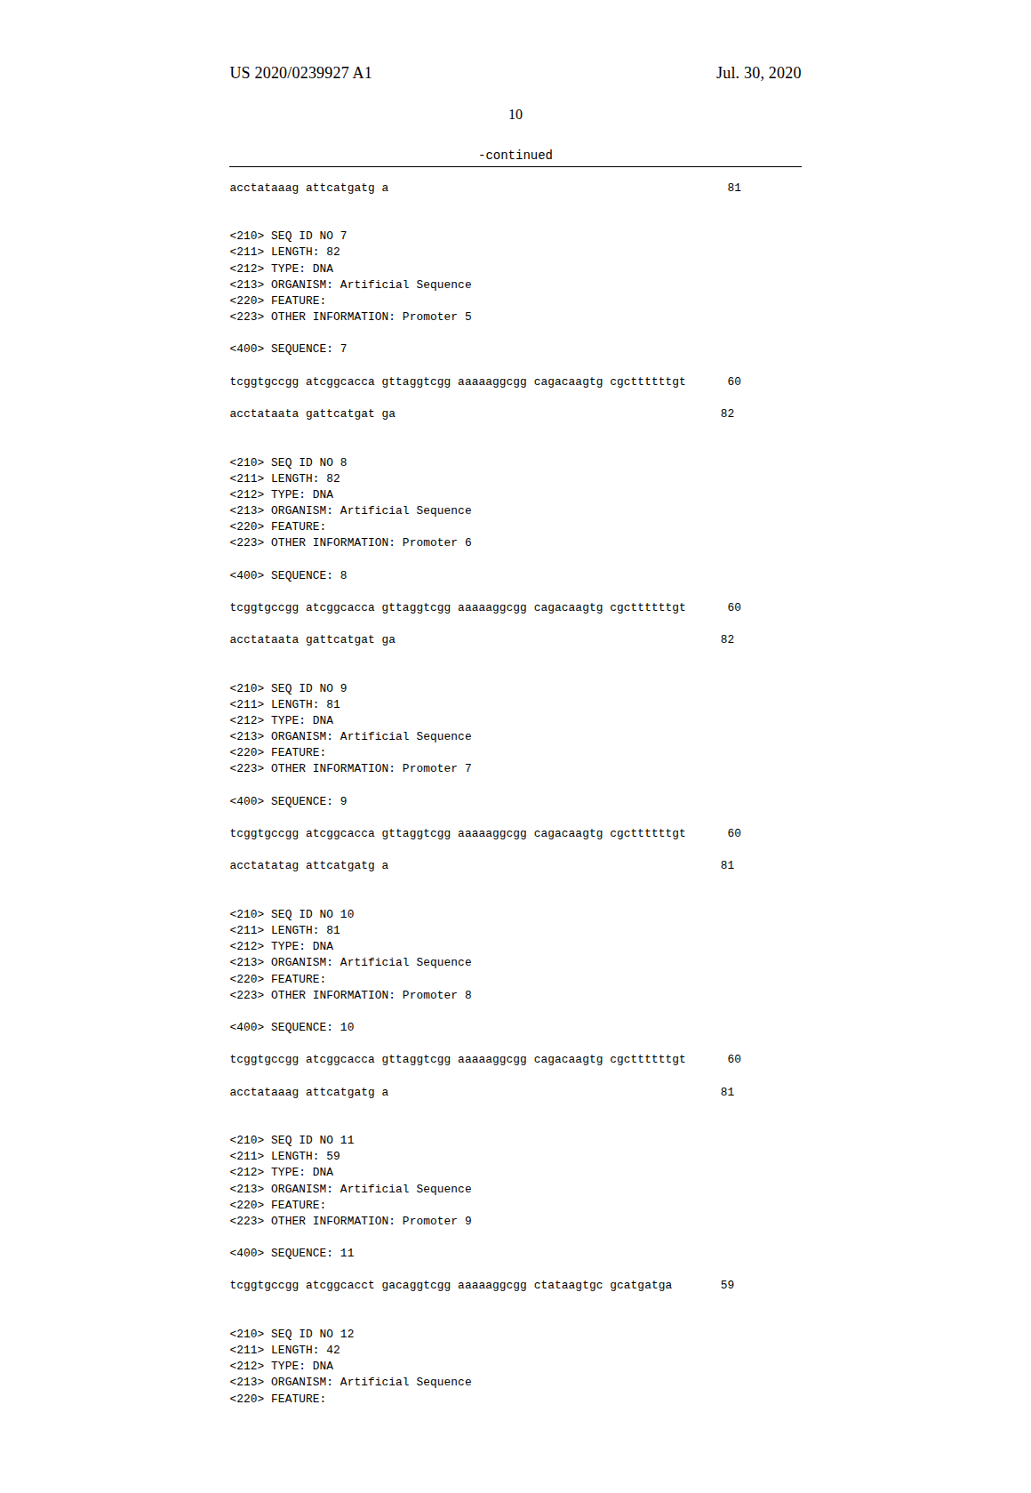US 2020/0239927 A1
Jul. 30, 2020
10
-continued
acctataaag attcatgatg a                                                 81


<210> SEQ ID NO 7
<211> LENGTH: 82
<212> TYPE: DNA
<213> ORGANISM: Artificial Sequence
<220> FEATURE:
<223> OTHER INFORMATION: Promoter 5

<400> SEQUENCE: 7

tcggtgccgg atcggcacca gttaggtcgg aaaaaggcgg cagacaagtg cgcttttttgt      60

acctataata gattcatgat ga                                               82


<210> SEQ ID NO 8
<211> LENGTH: 82
<212> TYPE: DNA
<213> ORGANISM: Artificial Sequence
<220> FEATURE:
<223> OTHER INFORMATION: Promoter 6

<400> SEQUENCE: 8

tcggtgccgg atcggcacca gttaggtcgg aaaaaggcgg cagacaagtg cgcttttttgt      60

acctataata gattcatgat ga                                               82


<210> SEQ ID NO 9
<211> LENGTH: 81
<212> TYPE: DNA
<213> ORGANISM: Artificial Sequence
<220> FEATURE:
<223> OTHER INFORMATION: Promoter 7

<400> SEQUENCE: 9

tcggtgccgg atcggcacca gttaggtcgg aaaaaggcgg cagacaagtg cgcttttttgt      60

acctatatag attcatgatg a                                                81


<210> SEQ ID NO 10
<211> LENGTH: 81
<212> TYPE: DNA
<213> ORGANISM: Artificial Sequence
<220> FEATURE:
<223> OTHER INFORMATION: Promoter 8

<400> SEQUENCE: 10

tcggtgccgg atcggcacca gttaggtcgg aaaaaggcgg cagacaagtg cgcttttttgt      60

acctataaag attcatgatg a                                                81


<210> SEQ ID NO 11
<211> LENGTH: 59
<212> TYPE: DNA
<213> ORGANISM: Artificial Sequence
<220> FEATURE:
<223> OTHER INFORMATION: Promoter 9

<400> SEQUENCE: 11

tcggtgccgg atcggcacct gacaggtcgg aaaaaggcgg ctataagtgc gcatgatga       59


<210> SEQ ID NO 12
<211> LENGTH: 42
<212> TYPE: DNA
<213> ORGANISM: Artificial Sequence
<220> FEATURE: